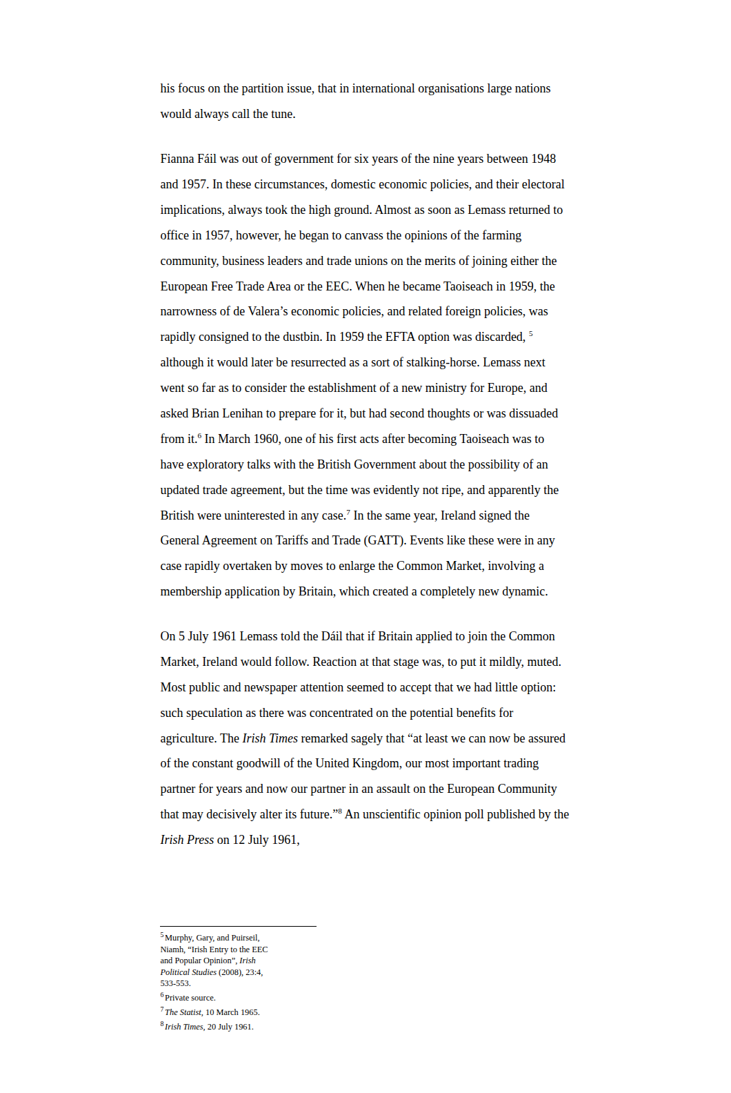his focus on the partition issue, that in international organisations large nations would always call the tune.
Fianna Fáil was out of government for six years of the nine years between 1948 and 1957. In these circumstances, domestic economic policies, and their electoral implications, always took the high ground. Almost as soon as Lemass returned to office in 1957, however, he began to canvass the opinions of the farming community, business leaders and trade unions on the merits of joining either the European Free Trade Area or the EEC. When he became Taoiseach in 1959, the narrowness of de Valera’s economic policies, and related foreign policies, was rapidly consigned to the dustbin. In 1959 the EFTA option was discarded, 5 although it would later be resurrected as a sort of stalking-horse. Lemass next went so far as to consider the establishment of a new ministry for Europe, and asked Brian Lenihan to prepare for it, but had second thoughts or was dissuaded from it.6 In March 1960, one of his first acts after becoming Taoiseach was to have exploratory talks with the British Government about the possibility of an updated trade agreement, but the time was evidently not ripe, and apparently the British were uninterested in any case.7 In the same year, Ireland signed the General Agreement on Tariffs and Trade (GATT). Events like these were in any case rapidly overtaken by moves to enlarge the Common Market, involving a membership application by Britain, which created a completely new dynamic.
On 5 July 1961 Lemass told the Dáil that if Britain applied to join the Common Market, Ireland would follow. Reaction at that stage was, to put it mildly, muted. Most public and newspaper attention seemed to accept that we had little option: such speculation as there was concentrated on the potential benefits for agriculture. The Irish Times remarked sagely that “at least we can now be assured of the constant goodwill of the United Kingdom, our most important trading partner for years and now our partner in an assault on the European Community that may decisively alter its future.”8 An unscientific opinion poll published by the Irish Press on 12 July 1961,
5 Murphy, Gary, and Puirseil, Niamh, “Irish Entry to the EEC and Popular Opinion”, Irish Political Studies (2008), 23:4, 533-553.
6 Private source.
7 The Statist, 10 March 1965.
8 Irish Times, 20 July 1961.